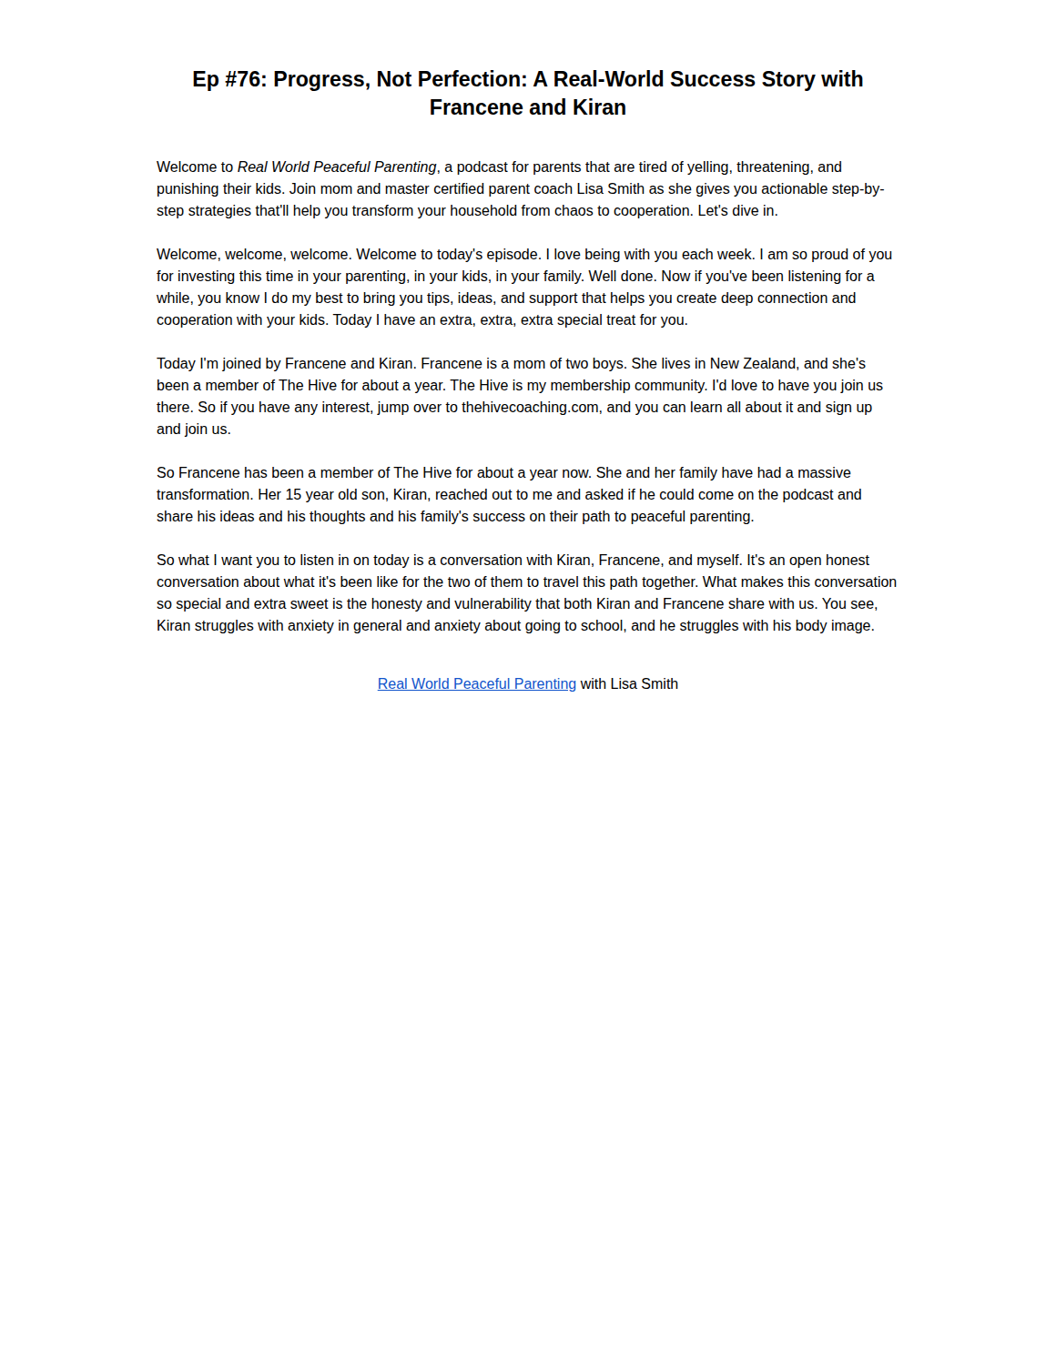Ep #76: Progress, Not Perfection: A Real-World Success Story with Francene and Kiran
Welcome to Real World Peaceful Parenting, a podcast for parents that are tired of yelling, threatening, and punishing their kids. Join mom and master certified parent coach Lisa Smith as she gives you actionable step-by-step strategies that'll help you transform your household from chaos to cooperation. Let's dive in.
Welcome, welcome, welcome. Welcome to today's episode. I love being with you each week. I am so proud of you for investing this time in your parenting, in your kids, in your family. Well done. Now if you've been listening for a while, you know I do my best to bring you tips, ideas, and support that helps you create deep connection and cooperation with your kids. Today I have an extra, extra, extra special treat for you.
Today I'm joined by Francene and Kiran. Francene is a mom of two boys. She lives in New Zealand, and she's been a member of The Hive for about a year. The Hive is my membership community. I'd love to have you join us there. So if you have any interest, jump over to thehivecoaching.com, and you can learn all about it and sign up and join us.
So Francene has been a member of The Hive for about a year now. She and her family have had a massive transformation. Her 15 year old son, Kiran, reached out to me and asked if he could come on the podcast and share his ideas and his thoughts and his family's success on their path to peaceful parenting.
So what I want you to listen in on today is a conversation with Kiran, Francene, and myself. It's an open honest conversation about what it's been like for the two of them to travel this path together. What makes this conversation so special and extra sweet is the honesty and vulnerability that both Kiran and Francene share with us. You see, Kiran struggles with anxiety in general and anxiety about going to school, and he struggles with his body image.
Real World Peaceful Parenting with Lisa Smith